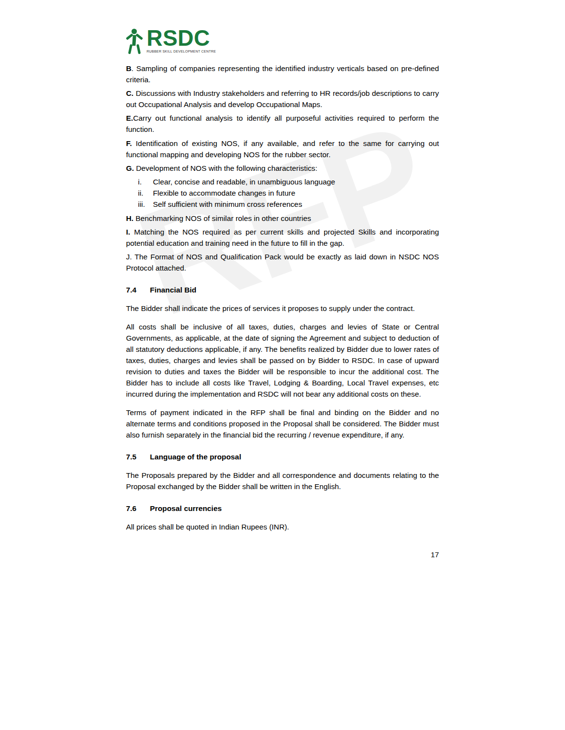RFP
RSDC RUBBER SKILL DEVELOPMENT CENTRE
B. Sampling of companies representing the identified industry verticals based on pre-defined criteria.
C. Discussions with Industry stakeholders and referring to HR records/job descriptions to carry out Occupational Analysis and develop Occupational Maps.
E. Carry out functional analysis to identify all purposeful activities required to perform the function.
F. Identification of existing NOS, if any available, and refer to the same for carrying out functional mapping and developing NOS for the rubber sector.
G. Development of NOS with the following characteristics:
i. Clear, concise and readable, in unambiguous language
ii. Flexible to accommodate changes in future
iii. Self sufficient with minimum cross references
H. Benchmarking NOS of similar roles in other countries
I. Matching the NOS required as per current skills and projected Skills and incorporating potential education and training need in the future to fill in the gap.
J. The Format of NOS and Qualification Pack would be exactly as laid down in NSDC NOS Protocol attached.
7.4 Financial Bid
The Bidder shall indicate the prices of services it proposes to supply under the contract.
All costs shall be inclusive of all taxes, duties, charges and levies of State or Central Governments, as applicable, at the date of signing the Agreement and subject to deduction of all statutory deductions applicable, if any. The benefits realized by Bidder due to lower rates of taxes, duties, charges and levies shall be passed on by Bidder to RSDC. In case of upward revision to duties and taxes the Bidder will be responsible to incur the additional cost. The Bidder has to include all costs like Travel, Lodging & Boarding, Local Travel expenses, etc incurred during the implementation and RSDC will not bear any additional costs on these.
Terms of payment indicated in the RFP shall be final and binding on the Bidder and no alternate terms and conditions proposed in the Proposal shall be considered. The Bidder must also furnish separately in the financial bid the recurring / revenue expenditure, if any.
7.5 Language of the proposal
The Proposals prepared by the Bidder and all correspondence and documents relating to the Proposal exchanged by the Bidder shall be written in the English.
7.6 Proposal currencies
All prices shall be quoted in Indian Rupees (INR).
17